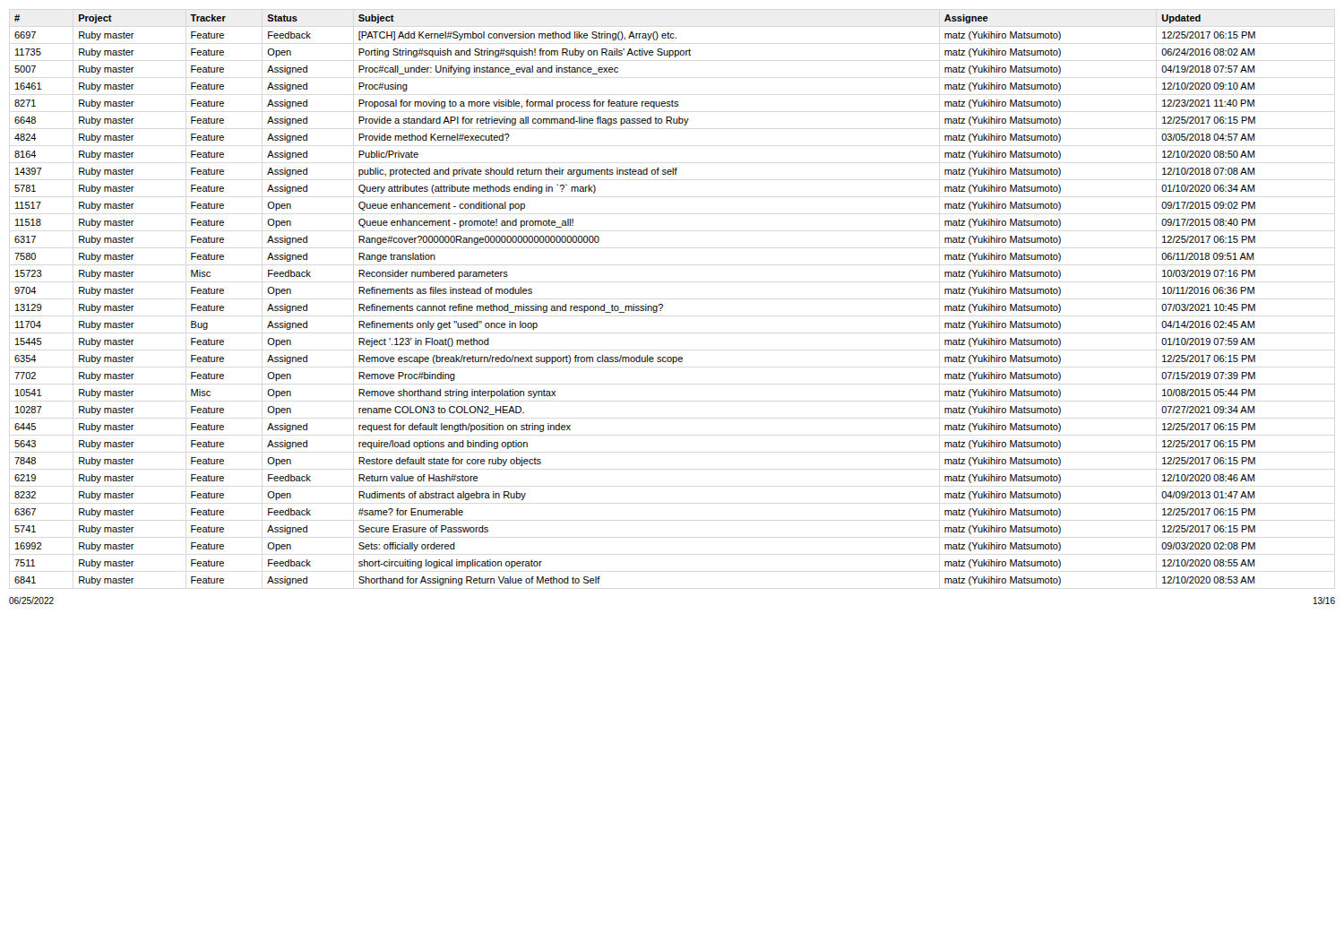| # | Project | Tracker | Status | Subject | Assignee | Updated |
| --- | --- | --- | --- | --- | --- | --- |
| 6697 | Ruby master | Feature | Feedback | [PATCH] Add Kernel#Symbol conversion method like String(), Array() etc. | matz (Yukihiro Matsumoto) | 12/25/2017 06:15 PM |
| 11735 | Ruby master | Feature | Open | Porting String#squish and String#squish! from Ruby on Rails' Active Support | matz (Yukihiro Matsumoto) | 06/24/2016 08:02 AM |
| 5007 | Ruby master | Feature | Assigned | Proc#call_under: Unifying instance_eval and instance_exec | matz (Yukihiro Matsumoto) | 04/19/2018 07:57 AM |
| 16461 | Ruby master | Feature | Assigned | Proc#using | matz (Yukihiro Matsumoto) | 12/10/2020 09:10 AM |
| 8271 | Ruby master | Feature | Assigned | Proposal for moving to a more visible, formal process for feature requests | matz (Yukihiro Matsumoto) | 12/23/2021 11:40 PM |
| 6648 | Ruby master | Feature | Assigned | Provide a standard API for retrieving all command-line flags passed to Ruby | matz (Yukihiro Matsumoto) | 12/25/2017 06:15 PM |
| 4824 | Ruby master | Feature | Assigned | Provide method Kernel#executed? | matz (Yukihiro Matsumoto) | 03/05/2018 04:57 AM |
| 8164 | Ruby master | Feature | Assigned | Public/Private | matz (Yukihiro Matsumoto) | 12/10/2020 08:50 AM |
| 14397 | Ruby master | Feature | Assigned | public, protected and private should return their arguments instead of self | matz (Yukihiro Matsumoto) | 12/10/2018 07:08 AM |
| 5781 | Ruby master | Feature | Assigned | Query attributes (attribute methods ending in `?` mark) | matz (Yukihiro Matsumoto) | 01/10/2020 06:34 AM |
| 11517 | Ruby master | Feature | Open | Queue enhancement - conditional pop | matz (Yukihiro Matsumoto) | 09/17/2015 09:02 PM |
| 11518 | Ruby master | Feature | Open | Queue enhancement - promote! and promote_all! | matz (Yukihiro Matsumoto) | 09/17/2015 08:40 PM |
| 6317 | Ruby master | Feature | Assigned | Range#cover?000000Range000000000000000000000 | matz (Yukihiro Matsumoto) | 12/25/2017 06:15 PM |
| 7580 | Ruby master | Feature | Assigned | Range translation | matz (Yukihiro Matsumoto) | 06/11/2018 09:51 AM |
| 15723 | Ruby master | Misc | Feedback | Reconsider numbered parameters | matz (Yukihiro Matsumoto) | 10/03/2019 07:16 PM |
| 9704 | Ruby master | Feature | Open | Refinements as files instead of modules | matz (Yukihiro Matsumoto) | 10/11/2016 06:36 PM |
| 13129 | Ruby master | Feature | Assigned | Refinements cannot refine method_missing and respond_to_missing? | matz (Yukihiro Matsumoto) | 07/03/2021 10:45 PM |
| 11704 | Ruby master | Bug | Assigned | Refinements only get "used" once in loop | matz (Yukihiro Matsumoto) | 04/14/2016 02:45 AM |
| 15445 | Ruby master | Feature | Open | Reject '.123' in Float() method | matz (Yukihiro Matsumoto) | 01/10/2019 07:59 AM |
| 6354 | Ruby master | Feature | Assigned | Remove escape (break/return/redo/next support) from class/module scope | matz (Yukihiro Matsumoto) | 12/25/2017 06:15 PM |
| 7702 | Ruby master | Feature | Open | Remove Proc#binding | matz (Yukihiro Matsumoto) | 07/15/2019 07:39 PM |
| 10541 | Ruby master | Misc | Open | Remove shorthand string interpolation syntax | matz (Yukihiro Matsumoto) | 10/08/2015 05:44 PM |
| 10287 | Ruby master | Feature | Open | rename COLON3 to COLON2_HEAD. | matz (Yukihiro Matsumoto) | 07/27/2021 09:34 AM |
| 6445 | Ruby master | Feature | Assigned | request for default length/position on string index | matz (Yukihiro Matsumoto) | 12/25/2017 06:15 PM |
| 5643 | Ruby master | Feature | Assigned | require/load options and binding option | matz (Yukihiro Matsumoto) | 12/25/2017 06:15 PM |
| 7848 | Ruby master | Feature | Open | Restore default state for core ruby objects | matz (Yukihiro Matsumoto) | 12/25/2017 06:15 PM |
| 6219 | Ruby master | Feature | Feedback | Return value of Hash#store | matz (Yukihiro Matsumoto) | 12/10/2020 08:46 AM |
| 8232 | Ruby master | Feature | Open | Rudiments of abstract algebra in Ruby | matz (Yukihiro Matsumoto) | 04/09/2013 01:47 AM |
| 6367 | Ruby master | Feature | Feedback | #same? for Enumerable | matz (Yukihiro Matsumoto) | 12/25/2017 06:15 PM |
| 5741 | Ruby master | Feature | Assigned | Secure Erasure of Passwords | matz (Yukihiro Matsumoto) | 12/25/2017 06:15 PM |
| 16992 | Ruby master | Feature | Open | Sets: officially ordered | matz (Yukihiro Matsumoto) | 09/03/2020 02:08 PM |
| 7511 | Ruby master | Feature | Feedback | short-circuiting logical implication operator | matz (Yukihiro Matsumoto) | 12/10/2020 08:55 AM |
| 6841 | Ruby master | Feature | Assigned | Shorthand for Assigning Return Value of Method to Self | matz (Yukihiro Matsumoto) | 12/10/2020 08:53 AM |
06/25/2022 13/16